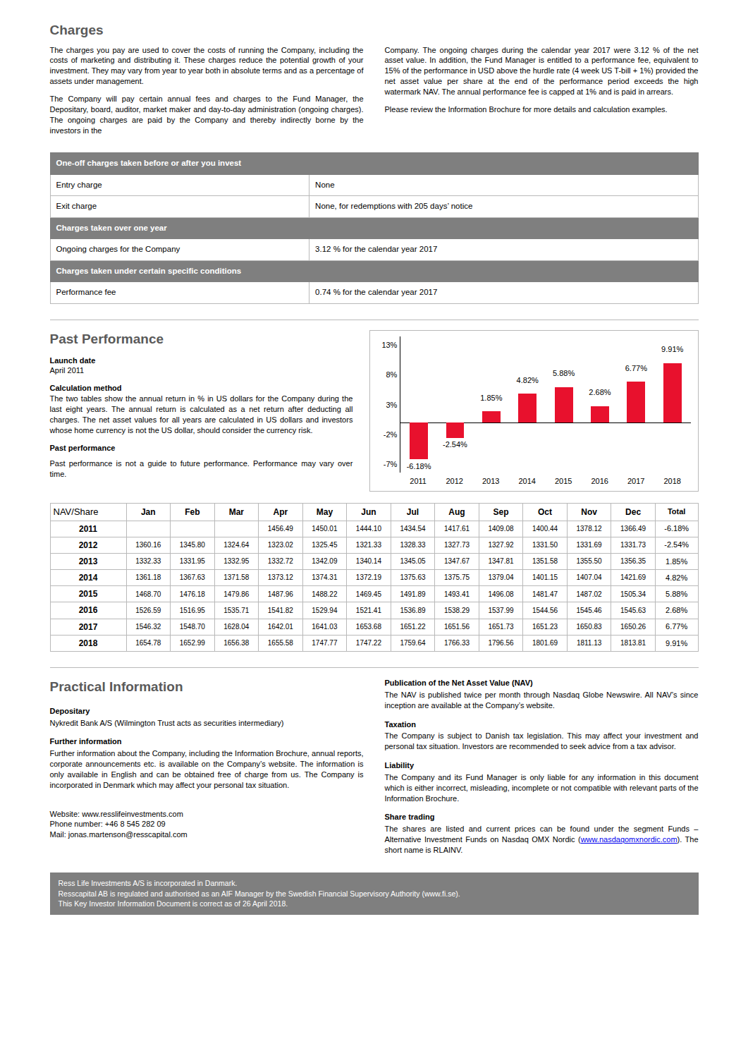Charges
The charges you pay are used to cover the costs of running the Company, including the costs of marketing and distributing it. These charges reduce the potential growth of your investment. They may vary from year to year both in absolute terms and as a percentage of assets under management.
The Company will pay certain annual fees and charges to the Fund Manager, the Depositary, board, auditor, market maker and day-to-day administration (ongoing charges). The ongoing charges are paid by the Company and thereby indirectly borne by the investors in the
Company. The ongoing charges during the calendar year 2017 were 3.12 % of the net asset value. In addition, the Fund Manager is entitled to a performance fee, equivalent to 15% of the performance in USD above the hurdle rate (4 week US T-bill + 1%) provided the net asset value per share at the end of the performance period exceeds the high watermark NAV. The annual performance fee is capped at 1% and is paid in arrears.
Please review the Information Brochure for more details and calculation examples.
| One-off charges taken before or after you invest |
| Entry charge | None |
| Exit charge | None, for redemptions with 205 days’ notice |
| Charges taken over one year |
| Ongoing charges for the Company | 3.12 % for the calendar year 2017 |
| Charges taken under certain specific conditions |
| Performance fee | 0.74 % for the calendar year 2017 |
Past Performance
Launch date
April 2011
Calculation method
The two tables show the annual return in % in US dollars for the Company during the last eight years. The annual return is calculated as a net return after deducting all charges. The net asset values for all years are calculated in US dollars and investors whose home currency is not the US dollar, should consider the currency risk.
Past performance
Past performance is not a guide to future performance. Performance may vary over time.
13% 8% 3% -2% -7%
-6.18%
-2.54%
1.85%
4.82%
5.88%
2.68%
6.77%
9.91%
2011 2012 2013 2014 2015 2016 2017 2018
| NAV/Share | Jan | Feb | Mar | Apr | May | Jun | Jul | Aug | Sep | Oct | Nov | Dec | Total |
| --- | --- | --- | --- | --- | --- | --- | --- | --- | --- | --- | --- | --- | --- |
| 2011 | | | | 1456.49 | 1450.01 | 1444.10 | 1434.54 | 1417.61 | 1409.08 | 1400.44 | 1378.12 | 1366.49 | -6.18% |
| 2012 | 1360.16 | 1345.80 | 1324.64 | 1323.02 | 1325.45 | 1321.33 | 1328.33 | 1327.73 | 1327.92 | 1331.50 | 1331.69 | 1331.73 | -2.54% |
| 2013 | 1332.33 | 1331.95 | 1332.95 | 1332.72 | 1342.09 | 1340.14 | 1345.05 | 1347.67 | 1347.81 | 1351.58 | 1355.50 | 1356.35 | 1.85% |
| 2014 | 1361.18 | 1367.63 | 1371.58 | 1373.12 | 1374.31 | 1372.19 | 1375.63 | 1375.75 | 1379.04 | 1401.15 | 1407.04 | 1421.69 | 4.82% |
| 2015 | 1468.70 | 1476.18 | 1479.86 | 1487.96 | 1488.22 | 1469.45 | 1491.89 | 1493.41 | 1496.08 | 1481.47 | 1487.02 | 1505.34 | 5.88% |
| 2016 | 1526.59 | 1516.95 | 1535.71 | 1541.82 | 1529.94 | 1521.41 | 1536.89 | 1538.29 | 1537.99 | 1544.56 | 1545.46 | 1545.63 | 2.68% |
| 2017 | 1546.32 | 1548.70 | 1628.04 | 1642.01 | 1641.03 | 1653.68 | 1651.22 | 1651.56 | 1651.73 | 1651.23 | 1650.83 | 1650.26 | 6.77% |
| 2018 | 1654.78 | 1652.99 | 1656.38 | 1655.58 | 1747.77 | 1747.22 | 1759.64 | 1766.33 | 1796.56 | 1801.69 | 1811.13 | 1813.81 | 9.91% |
Practical Information
Depositary
Nykredit Bank A/S (Wilmington Trust acts as securities intermediary)
Further information
Further information about the Company, including the Information Brochure, annual reports, corporate announcements etc. is available on the Company’s website. The information is only available in English and can be obtained free of charge from us. The Company is incorporated in Denmark which may affect your personal tax situation.
Website: www.resslifeinvestments.com
Phone number: +46 8 545 282 09
Mail: jonas.martenson@resscapital.com
Publication of the Net Asset Value (NAV)
The NAV is published twice per month through Nasdaq Globe Newswire. All NAV’s since inception are available at the Company’s website.
Taxation
The Company is subject to Danish tax legislation. This may affect your investment and personal tax situation. Investors are recommended to seek advice from a tax advisor.
Liability
The Company and its Fund Manager is only liable for any information in this document which is either incorrect, misleading, incomplete or not compatible with relevant parts of the Information Brochure.
Share trading
The shares are listed and current prices can be found under the segment Funds – Alternative Investment Funds on Nasdaq OMX Nordic (www.nasdaqomxnordic.com). The short name is RLAINV.
Ress Life Investments A/S is incorporated in Danmark.
Resscapital AB is regulated and authorised as an AIF Manager by the Swedish Financial Supervisory Authority (www.fi.se).
This Key Investor Information Document is correct as of 26 April 2018.